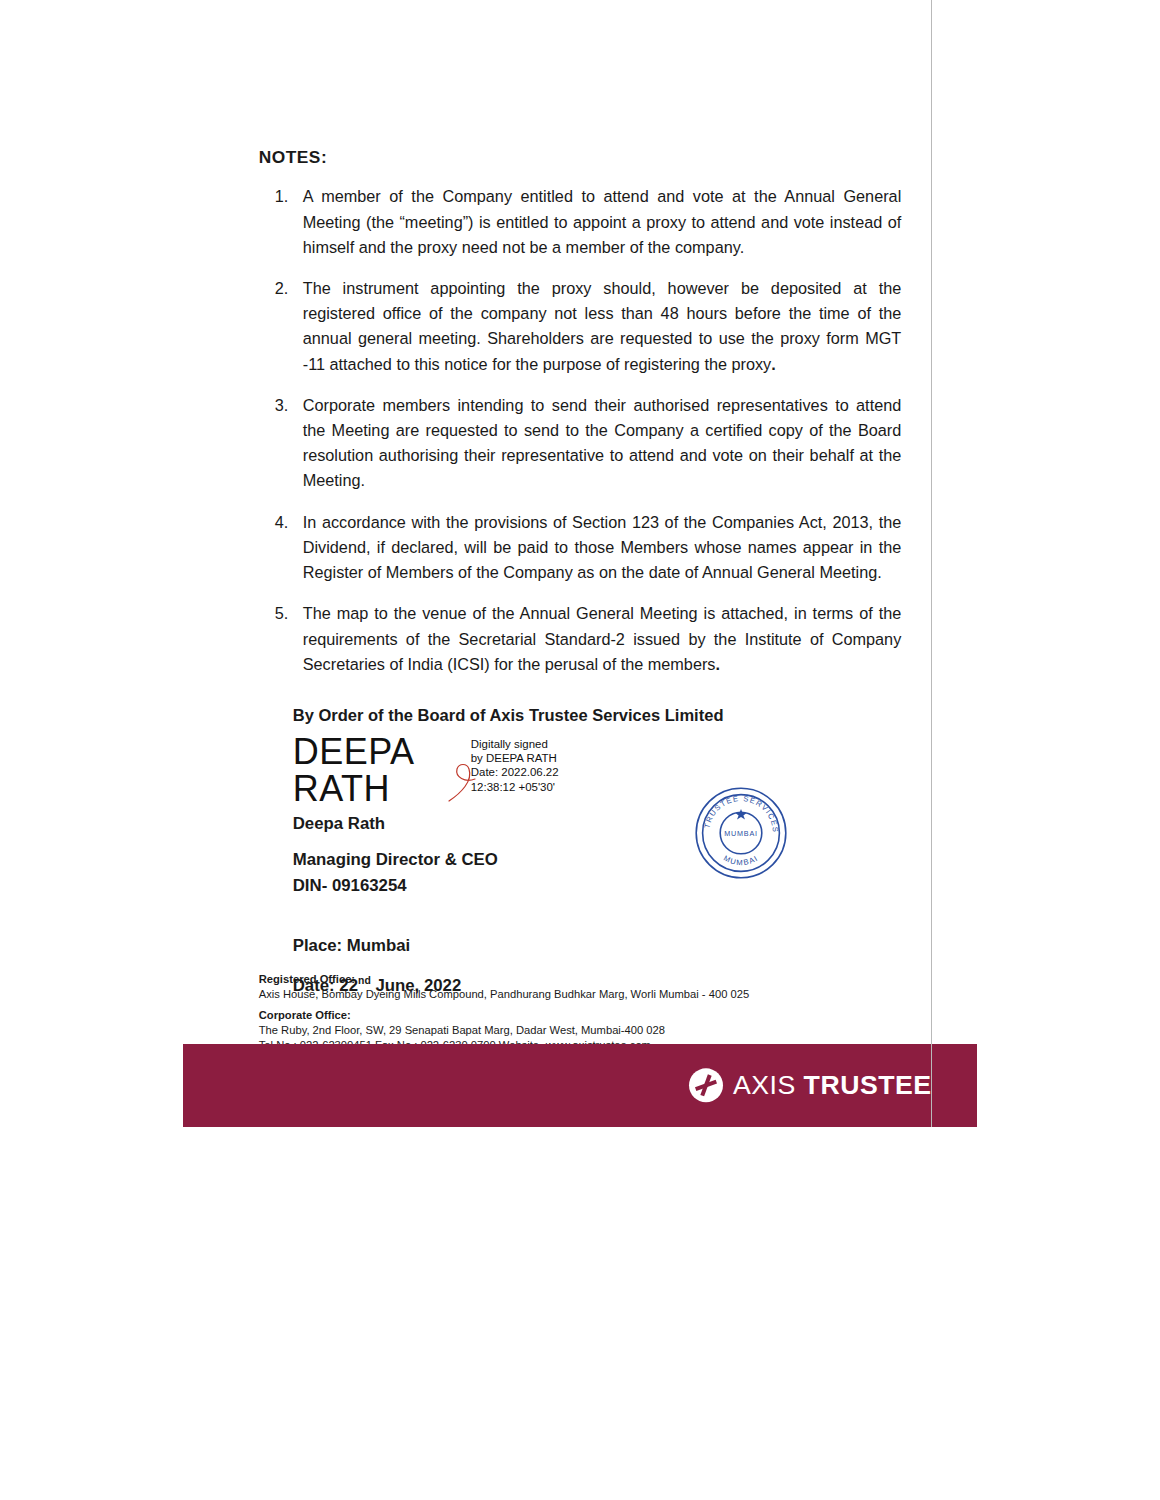NOTES:
A member of the Company entitled to attend and vote at the Annual General Meeting (the “meeting”) is entitled to appoint a proxy to attend and vote instead of himself and the proxy need not be a member of the company.
The instrument appointing the proxy should, however be deposited at the registered office of the company not less than 48 hours before the time of the annual general meeting. Shareholders are requested to use the proxy form MGT -11 attached to this notice for the purpose of registering the proxy.
Corporate members intending to send their authorised representatives to attend the Meeting are requested to send to the Company a certified copy of the Board resolution authorising their representative to attend and vote on their behalf at the Meeting.
In accordance with the provisions of Section 123 of the Companies Act, 2013, the Dividend, if declared, will be paid to those Members whose names appear in the Register of Members of the Company as on the date of Annual General Meeting.
The map to the venue of the Annual General Meeting is attached, in terms of the requirements of the Secretarial Standard-2 issued by the Institute of Company Secretaries of India (ICSI) for the perusal of the members.
By Order of the Board of Axis Trustee Services Limited
DEEPA
RATH
Digitally signed
by DEEPA RATH
Date: 2022.06.22
12:38:12 +05'30'
AXIS TRUSTEE SERVICES LTD MUMBAI MUMBAI
Deepa Rath
Managing Director & CEO
DIN- 09163254
Place: Mumbai
Date: 22nd June, 2022
Registered Office:
Axis House, Bombay Dyeing Mills Compound, Pandhurang Budhkar Marg, Worli Mumbai - 400 025
Corporate Office:
The Ruby, 2nd Floor, SW, 29 Senapati Bapat Marg, Dadar West, Mumbai-400 028
Tel No.: 022-62300451 Fax No.: 022-6230 0700 Website- www.axistrustee.com
Corporate Identify Number: U74999MH2008PLC182264 | MSME Registered UAN: MH190046029
AXIS TRUSTEE